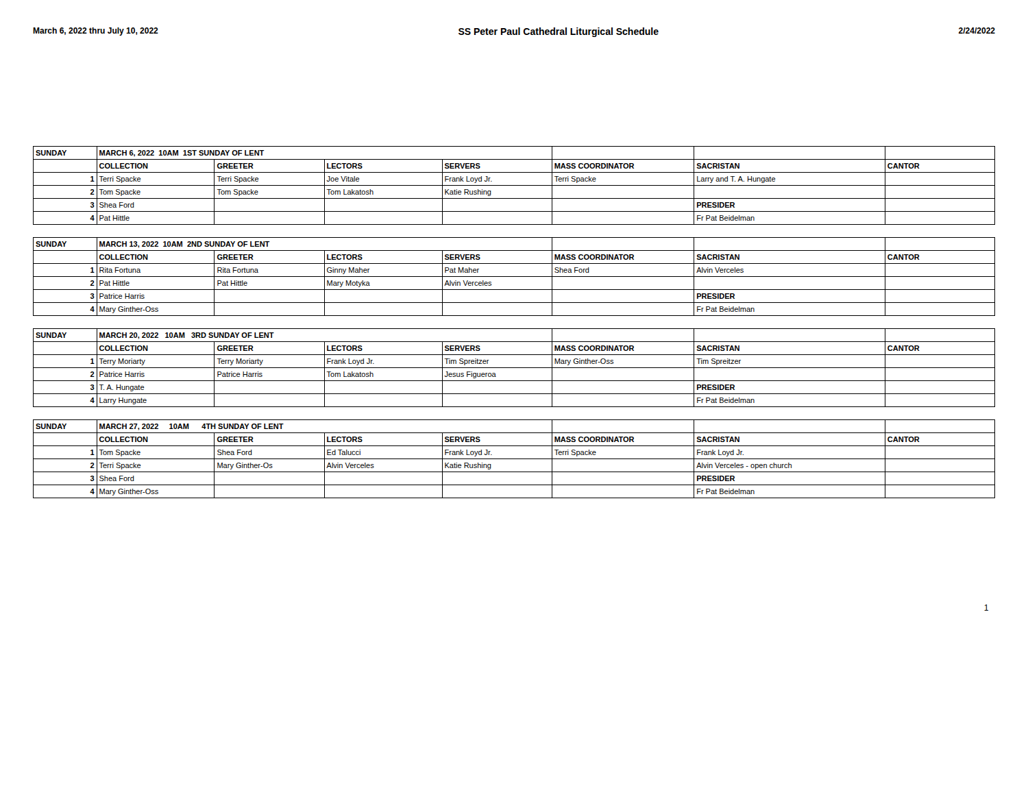March 6, 2022 thru July 10, 2022
SS Peter Paul Cathedral Liturgical Schedule
2/24/2022
| SUNDAY | MARCH 6, 2022 10AM 1ST SUNDAY OF LENT | | | |
| | COLLECTION | GREETER | LECTORS | SERVERS | MASS COORDINATOR | SACRISTAN | CANTOR |
| 1 | Terri Spacke | Terri Spacke | Joe Vitale | Frank Loyd Jr. | Terri Spacke | Larry and T. A. Hungate | |
| 2 | Tom Spacke | Tom Spacke | Tom Lakatosh | Katie Rushing | | | |
| 3 | Shea Ford | | | | | PRESIDER | |
| 4 | Pat Hittle | | | | | Fr Pat Beidelman | |
| SUNDAY | MARCH 13, 2022 10AM 2ND SUNDAY OF LENT | | | |
| | COLLECTION | GREETER | LECTORS | SERVERS | MASS COORDINATOR | SACRISTAN | CANTOR |
| 1 | Rita Fortuna | Rita Fortuna | Ginny Maher | Pat Maher | Shea Ford | Alvin Verceles | |
| 2 | Pat Hittle | Pat Hittle | Mary Motyka | Alvin Verceles | | | |
| 3 | Patrice Harris | | | | | PRESIDER | |
| 4 | Mary Ginther-Oss | | | | | Fr Pat Beidelman | |
| SUNDAY | MARCH 20, 2022 10AM 3RD SUNDAY OF LENT | | | |
| | COLLECTION | GREETER | LECTORS | SERVERS | MASS COORDINATOR | SACRISTAN | CANTOR |
| 1 | Terry Moriarty | Terry Moriarty | Frank Loyd Jr. | Tim Spreitzer | Mary Ginther-Oss | Tim Spreitzer | |
| 2 | Patrice Harris | Patrice Harris | Tom Lakatosh | Jesus Figueroa | | | |
| 3 | T. A. Hungate | | | | | PRESIDER | |
| 4 | Larry Hungate | | | | | Fr Pat Beidelman | |
| SUNDAY | MARCH 27, 2022 10AM 4TH SUNDAY OF LENT | | | |
| | COLLECTION | GREETER | LECTORS | SERVERS | MASS COORDINATOR | SACRISTAN | CANTOR |
| 1 | Tom Spacke | Shea Ford | Ed Talucci | Frank Loyd Jr. | Terri Spacke | Frank Loyd Jr. | |
| 2 | Terri Spacke | Mary Ginther-Os | Alvin Verceles | Katie Rushing | | Alvin Verceles - open church | |
| 3 | Shea Ford | | | | | PRESIDER | |
| 4 | Mary Ginther-Oss | | | | | Fr Pat Beidelman | |
1